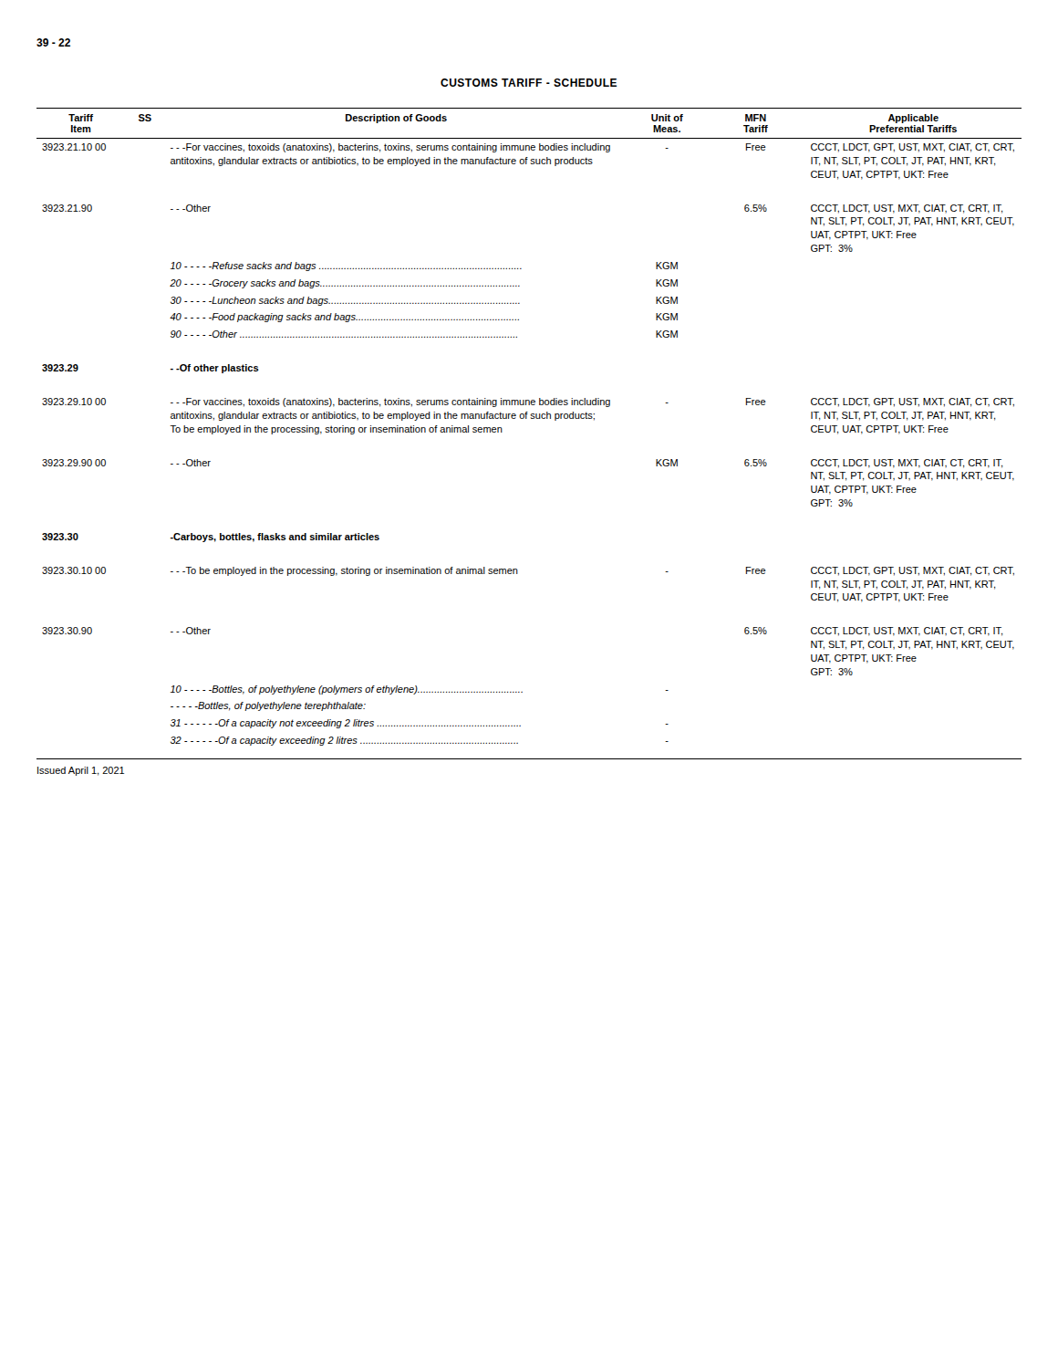39 - 22
CUSTOMS TARIFF - SCHEDULE
| Tariff Item | SS | Description of Goods | Unit of Meas. | MFN Tariff | Applicable Preferential Tariffs |
| --- | --- | --- | --- | --- | --- |
| 3923.21.10 00 | | - - -For vaccines, toxoids (anatoxins), bacterins, toxins, serums containing immune bodies including antitoxins, glandular extracts or antibiotics, to be employed in the manufacture of such products | - | Free | CCCT, LDCT, GPT, UST, MXT, CIAT, CT, CRT, IT, NT, SLT, PT, COLT, JT, PAT, HNT, KRT, CEUT, UAT, CPTPT, UKT: Free |
| 3923.21.90 | | - - -Other | | 6.5% | CCCT, LDCT, UST, MXT, CIAT, CT, CRT, IT, NT, SLT, PT, COLT, JT, PAT, HNT, KRT, CEUT, UAT, CPTPT, UKT: Free GPT: 3% |
| | | 10 - - - - -Refuse sacks and bags ......................................................................... | KGM | | |
| | | 20 - - - - -Grocery sacks and bags........................................................................ | KGM | | |
| | | 30 - - - - -Luncheon sacks and bags..................................................................... | KGM | | |
| | | 40 - - - - -Food packaging sacks and bags........................................................... | KGM | | |
| | | 90 - - - - -Other .................................................................................................... | KGM | | |
| 3923.29 | | - -Of other plastics | | | |
| 3923.29.10 00 | | - - -For vaccines, toxoids (anatoxins), bacterins, toxins, serums containing immune bodies including antitoxins, glandular extracts or antibiotics, to be employed in the manufacture of such products; To be employed in the processing, storing or insemination of animal semen | - | Free | CCCT, LDCT, GPT, UST, MXT, CIAT, CT, CRT, IT, NT, SLT, PT, COLT, JT, PAT, HNT, KRT, CEUT, UAT, CPTPT, UKT: Free |
| 3923.29.90 00 | | - - -Other | KGM | 6.5% | CCCT, LDCT, UST, MXT, CIAT, CT, CRT, IT, NT, SLT, PT, COLT, JT, PAT, HNT, KRT, CEUT, UAT, CPTPT, UKT: Free GPT: 3% |
| 3923.30 | | -Carboys, bottles, flasks and similar articles | | | |
| 3923.30.10 00 | | - - -To be employed in the processing, storing or insemination of animal semen | - | Free | CCCT, LDCT, GPT, UST, MXT, CIAT, CT, CRT, IT, NT, SLT, PT, COLT, JT, PAT, HNT, KRT, CEUT, UAT, CPTPT, UKT: Free |
| 3923.30.90 | | - - -Other | | 6.5% | CCCT, LDCT, UST, MXT, CIAT, CT, CRT, IT, NT, SLT, PT, COLT, JT, PAT, HNT, KRT, CEUT, UAT, CPTPT, UKT: Free GPT: 3% |
| | | 10 - - - - -Bottles, of polyethylene (polymers of ethylene)...................................... | - | | |
| | | - - - - -Bottles, of polyethylene terephthalate: | | | |
| | | 31 - - - - - -Of a capacity not exceeding 2 litres .................................................... | - | | |
| | | 32 - - - - - -Of a capacity exceeding 2 litres ......................................................... | - | | |
Issued April 1, 2021